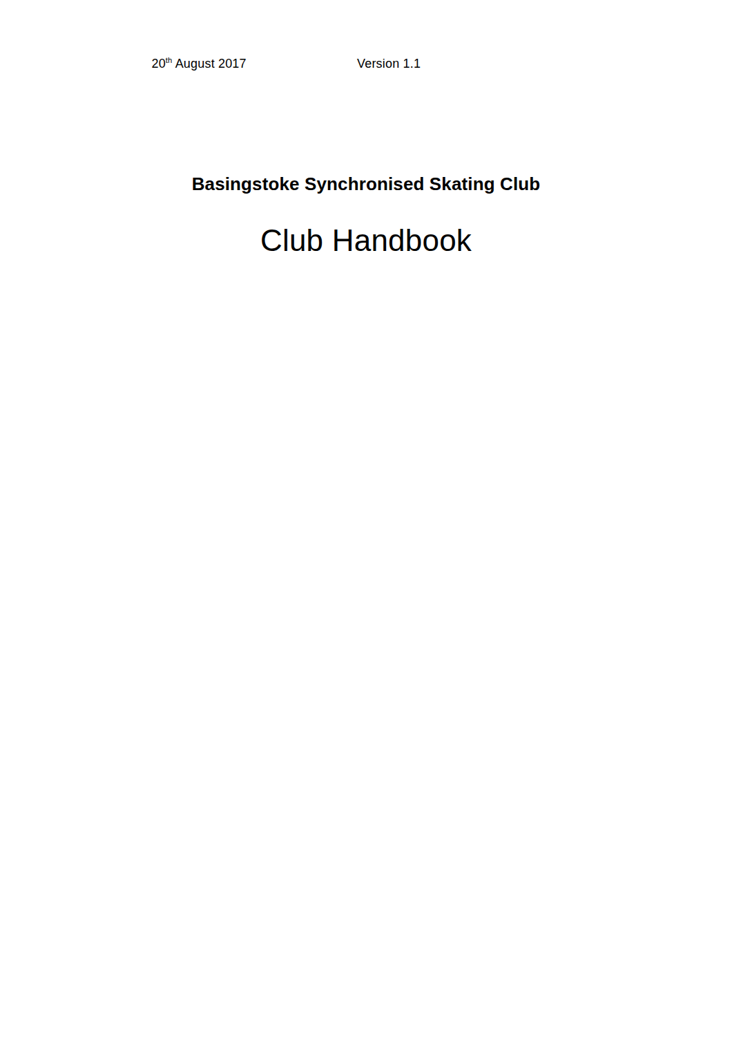20th August 2017
Version 1.1
Basingstoke Synchronised Skating Club
Club Handbook